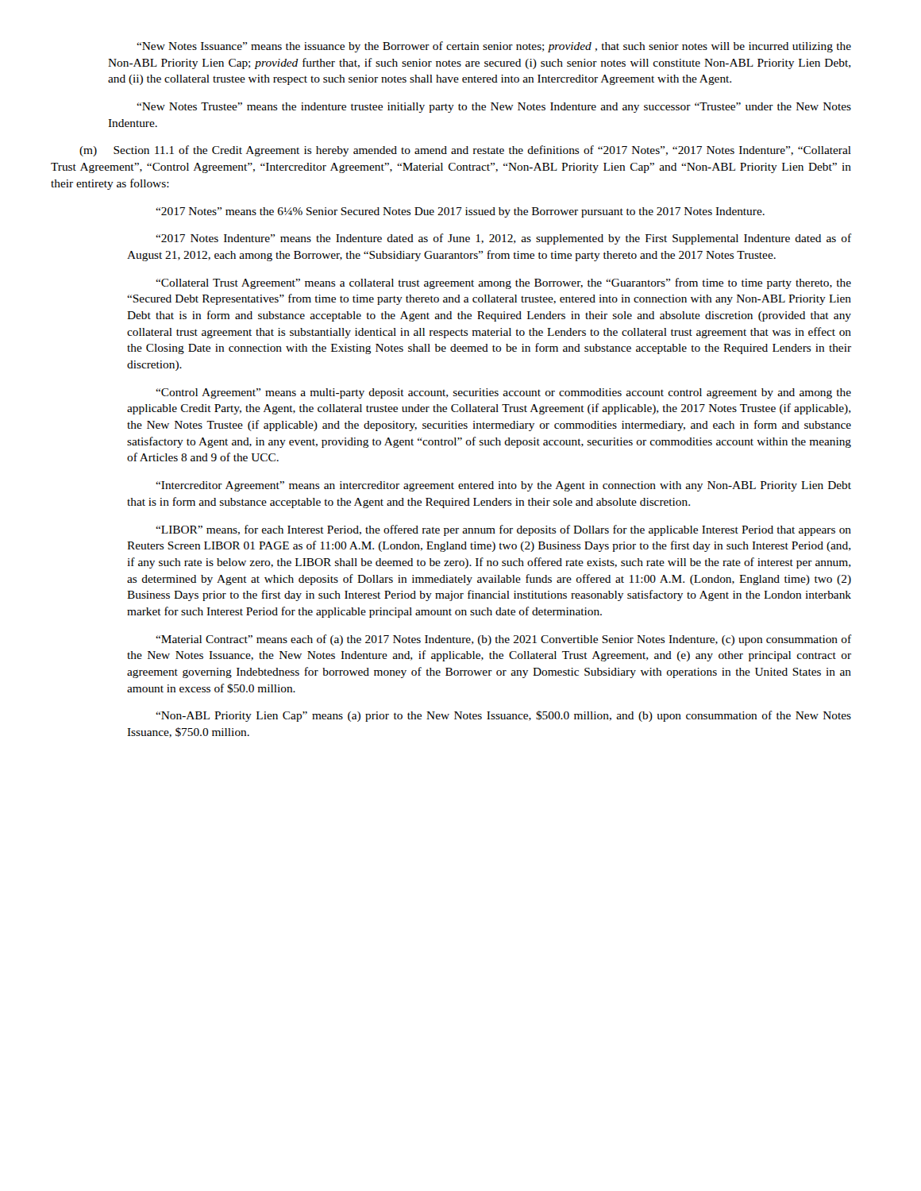“New Notes Issuance” means the issuance by the Borrower of certain senior notes; provided , that such senior notes will be incurred utilizing the Non-ABL Priority Lien Cap; provided further that, if such senior notes are secured (i) such senior notes will constitute Non-ABL Priority Lien Debt, and (ii) the collateral trustee with respect to such senior notes shall have entered into an Intercreditor Agreement with the Agent.
“New Notes Trustee” means the indenture trustee initially party to the New Notes Indenture and any successor “Trustee” under the New Notes Indenture.
(m) Section 11.1 of the Credit Agreement is hereby amended to amend and restate the definitions of “2017 Notes”, “2017 Notes Indenture”, “Collateral Trust Agreement”, “Control Agreement”, “Intercreditor Agreement”, “Material Contract”, “Non-ABL Priority Lien Cap” and “Non-ABL Priority Lien Debt” in their entirety as follows:
“2017 Notes” means the 6¼% Senior Secured Notes Due 2017 issued by the Borrower pursuant to the 2017 Notes Indenture.
“2017 Notes Indenture” means the Indenture dated as of June 1, 2012, as supplemented by the First Supplemental Indenture dated as of August 21, 2012, each among the Borrower, the “Subsidiary Guarantors” from time to time party thereto and the 2017 Notes Trustee.
“Collateral Trust Agreement” means a collateral trust agreement among the Borrower, the “Guarantors” from time to time party thereto, the “Secured Debt Representatives” from time to time party thereto and a collateral trustee, entered into in connection with any Non-ABL Priority Lien Debt that is in form and substance acceptable to the Agent and the Required Lenders in their sole and absolute discretion (provided that any collateral trust agreement that is substantially identical in all respects material to the Lenders to the collateral trust agreement that was in effect on the Closing Date in connection with the Existing Notes shall be deemed to be in form and substance acceptable to the Required Lenders in their discretion).
“Control Agreement” means a multi-party deposit account, securities account or commodities account control agreement by and among the applicable Credit Party, the Agent, the collateral trustee under the Collateral Trust Agreement (if applicable), the 2017 Notes Trustee (if applicable), the New Notes Trustee (if applicable) and the depository, securities intermediary or commodities intermediary, and each in form and substance satisfactory to Agent and, in any event, providing to Agent “control” of such deposit account, securities or commodities account within the meaning of Articles 8 and 9 of the UCC.
“Intercreditor Agreement” means an intercreditor agreement entered into by the Agent in connection with any Non-ABL Priority Lien Debt that is in form and substance acceptable to the Agent and the Required Lenders in their sole and absolute discretion.
“LIBOR” means, for each Interest Period, the offered rate per annum for deposits of Dollars for the applicable Interest Period that appears on Reuters Screen LIBOR 01 PAGE as of 11:00 A.M. (London, England time) two (2) Business Days prior to the first day in such Interest Period (and, if any such rate is below zero, the LIBOR shall be deemed to be zero). If no such offered rate exists, such rate will be the rate of interest per annum, as determined by Agent at which deposits of Dollars in immediately available funds are offered at 11:00 A.M. (London, England time) two (2) Business Days prior to the first day in such Interest Period by major financial institutions reasonably satisfactory to Agent in the London interbank market for such Interest Period for the applicable principal amount on such date of determination.
“Material Contract” means each of (a) the 2017 Notes Indenture, (b) the 2021 Convertible Senior Notes Indenture, (c) upon consummation of the New Notes Issuance, the New Notes Indenture and, if applicable, the Collateral Trust Agreement, and (e) any other principal contract or agreement governing Indebtedness for borrowed money of the Borrower or any Domestic Subsidiary with operations in the United States in an amount in excess of $50.0 million.
“Non-ABL Priority Lien Cap” means (a) prior to the New Notes Issuance, $500.0 million, and (b) upon consummation of the New Notes Issuance, $750.0 million.